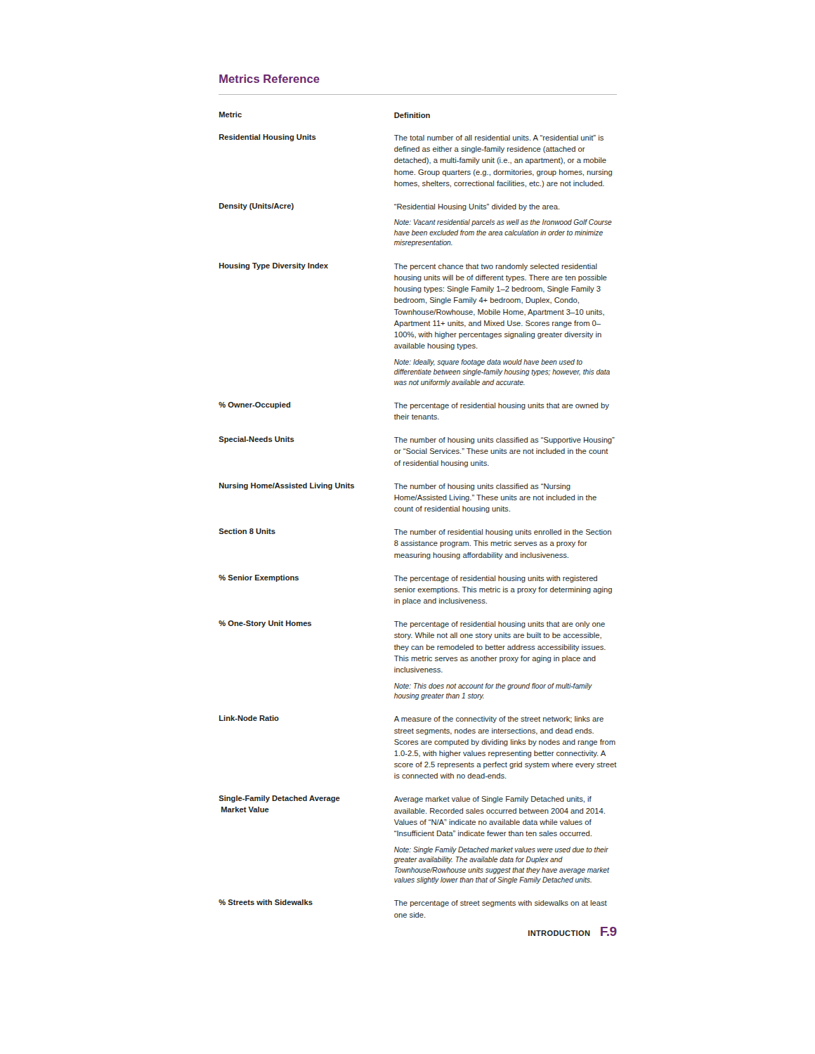Metrics Reference
| Metric | Definition |
| Residential Housing Units | The total number of all residential units. A “residential unit” is defined as either a single-family residence (attached or detached), a multi-family unit (i.e., an apartment), or a mobile home. Group quarters (e.g., dormitories, group homes, nursing homes, shelters, correctional facilities, etc.) are not included. |
| Density (Units/Acre) | “Residential Housing Units” divided by the area. Note: Vacant residential parcels as well as the Ironwood Golf Course have been excluded from the area calculation in order to minimize misrepresentation. |
| Housing Type Diversity Index | The percent chance that two randomly selected residential housing units will be of different types. There are ten possible housing types: Single Family 1–2 bedroom, Single Family 3 bedroom, Single Family 4+ bedroom, Duplex, Condo, Townhouse/Rowhouse, Mobile Home, Apartment 3–10 units, Apartment 11+ units, and Mixed Use. Scores range from 0–100%, with higher percentages signaling greater diversity in available housing types. Note: Ideally, square footage data would have been used to differentiate between single-family housing types; however, this data was not uniformly available and accurate. |
| % Owner-Occupied | The percentage of residential housing units that are owned by their tenants. |
| Special-Needs Units | The number of housing units classified as “Supportive Housing” or “Social Services.” These units are not included in the count of residential housing units. |
| Nursing Home/Assisted Living Units | The number of housing units classified as “Nursing Home/Assisted Living.” These units are not included in the count of residential housing units. |
| Section 8 Units | The number of residential housing units enrolled in the Section 8 assistance program. This metric serves as a proxy for measuring housing affordability and inclusiveness. |
| % Senior Exemptions | The percentage of residential housing units with registered senior exemptions. This metric is a proxy for determining aging in place and inclusiveness. |
| % One-Story Unit Homes | The percentage of residential housing units that are only one story. While not all one story units are built to be accessible, they can be remodeled to better address accessibility issues. This metric serves as another proxy for aging in place and inclusiveness. Note: This does not account for the ground floor of multi-family housing greater than 1 story. |
| Link-Node Ratio | A measure of the connectivity of the street network; links are street segments, nodes are intersections, and dead ends. Scores are computed by dividing links by nodes and range from 1.0-2.5, with higher values representing better connectivity. A score of 2.5 represents a perfect grid system where every street is connected with no dead-ends. |
| Single-Family Detached Average Market Value | Average market value of Single Family Detached units, if available. Recorded sales occurred between 2004 and 2014. Values of “N/A” indicate no available data while values of “Insufficient Data” indicate fewer than ten sales occurred. Note: Single Family Detached market values were used due to their greater availability. The available data for Duplex and Townhouse/Rowhouse units suggest that they have average market values slightly lower than that of Single Family Detached units. |
| % Streets with Sidewalks | The percentage of street segments with sidewalks on at least one side. |
INTRODUCTION F.9